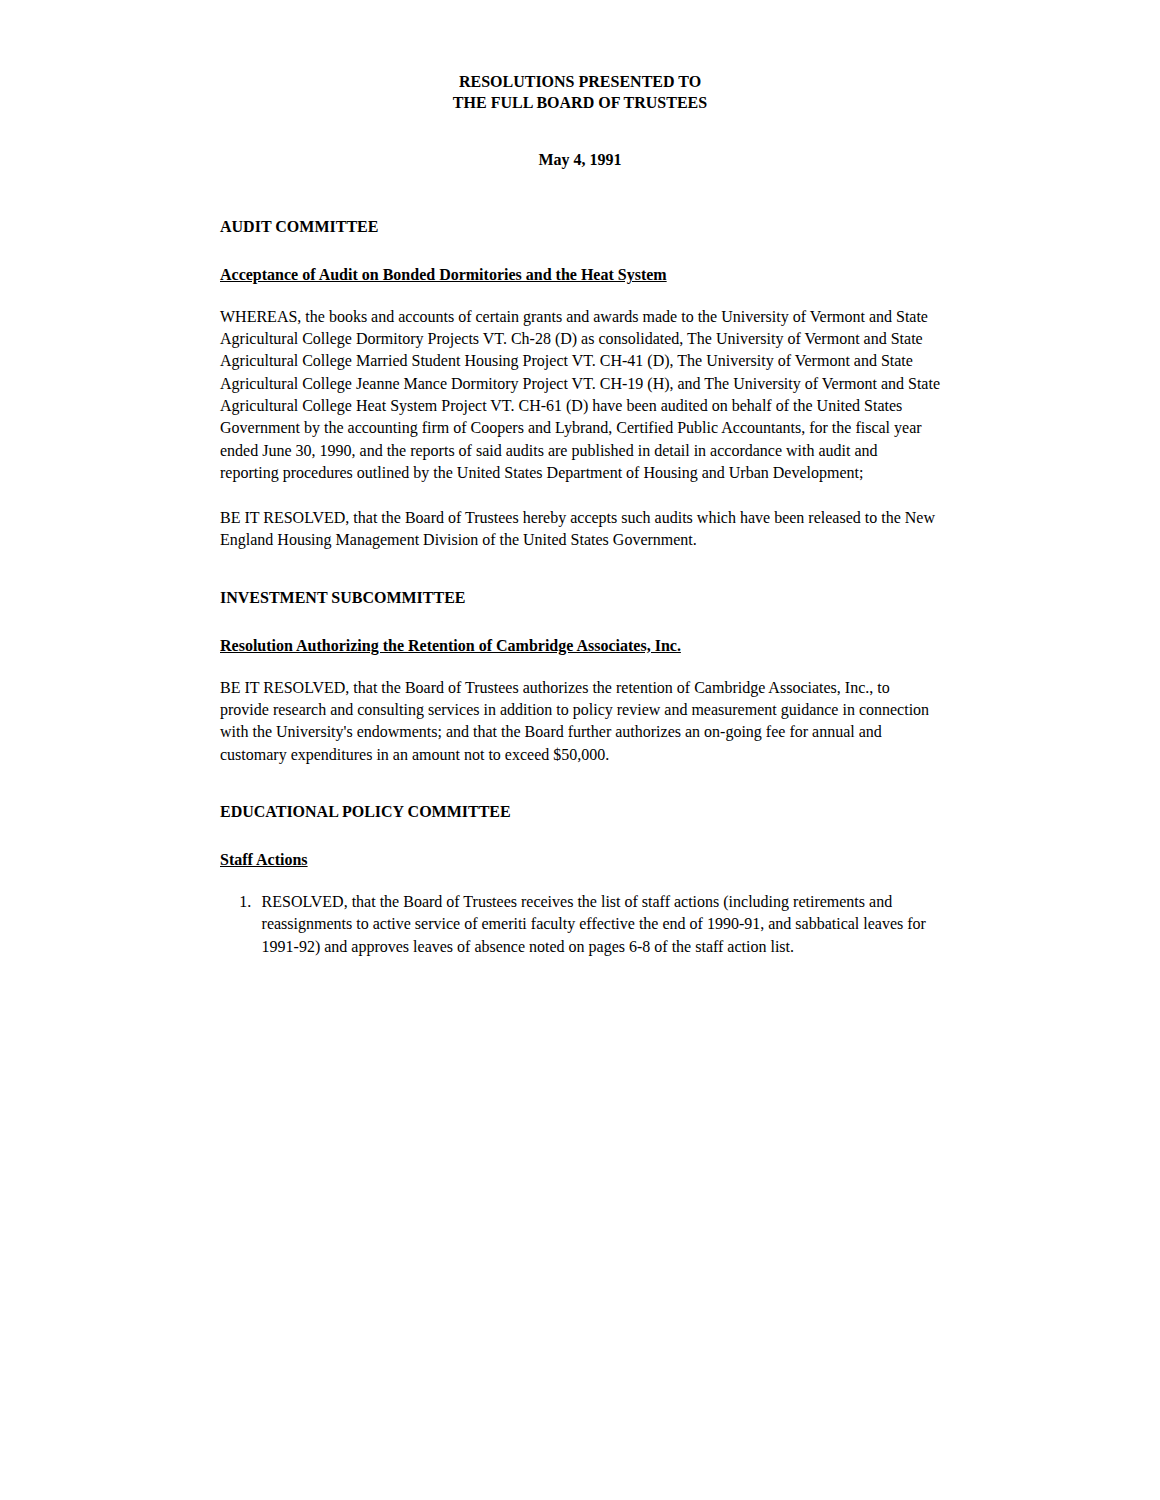RESOLUTIONS PRESENTED TO
THE FULL BOARD OF TRUSTEES
May 4, 1991
AUDIT COMMITTEE
Acceptance of Audit on Bonded Dormitories and the Heat System
WHEREAS, the books and accounts of certain grants and awards made to the University of Vermont and State Agricultural College Dormitory Projects VT. Ch-28 (D) as consolidated, The University of Vermont and State Agricultural College Married Student Housing Project VT. CH-41 (D), The University of Vermont and State Agricultural College Jeanne Mance Dormitory Project VT. CH-19 (H), and The University of Vermont and State Agricultural College Heat System Project VT. CH-61 (D) have been audited on behalf of the United States Government by the accounting firm of Coopers and Lybrand, Certified Public Accountants, for the fiscal year ended June 30, 1990, and the reports of said audits are published in detail in accordance with audit and reporting procedures outlined by the United States Department of Housing and Urban Development;
BE IT RESOLVED, that the Board of Trustees hereby accepts such audits which have been released to the New England Housing Management Division of the United States Government.
INVESTMENT SUBCOMMITTEE
Resolution Authorizing the Retention of Cambridge Associates, Inc.
BE IT RESOLVED, that the Board of Trustees authorizes the retention of Cambridge Associates, Inc., to provide research and consulting services in addition to policy review and measurement guidance in connection with the University's endowments; and that the Board further authorizes an on-going fee for annual and customary expenditures in an amount not to exceed $50,000.
EDUCATIONAL POLICY COMMITTEE
Staff Actions
RESOLVED, that the Board of Trustees receives the list of staff actions (including retirements and reassignments to active service of emeriti faculty effective the end of 1990-91, and sabbatical leaves for 1991-92) and approves leaves of absence noted on pages 6-8 of the staff action list.